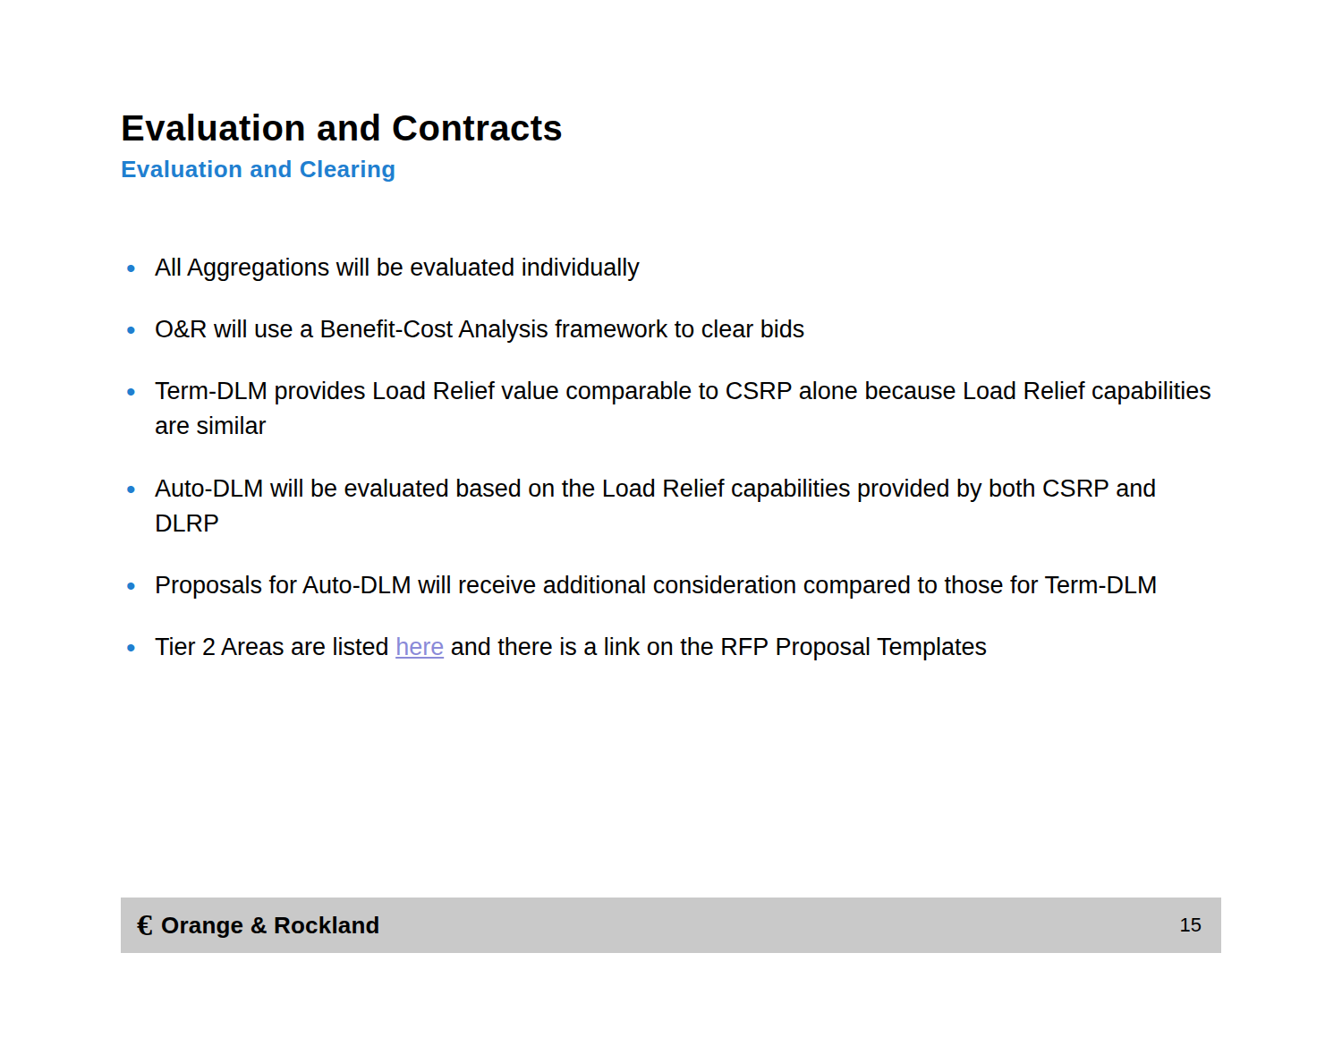Evaluation and Contracts
Evaluation and Clearing
All Aggregations will be evaluated individually
O&R will use a Benefit-Cost Analysis framework to clear bids
Term-DLM provides Load Relief value comparable to CSRP alone because Load Relief capabilities are similar
Auto-DLM will be evaluated based on the Load Relief capabilities provided by both CSRP and DLRP
Proposals for Auto-DLM will receive additional consideration compared to those for Term-DLM
Tier 2 Areas are listed here and there is a link on the RFP Proposal Templates
€ Orange & Rockland
15